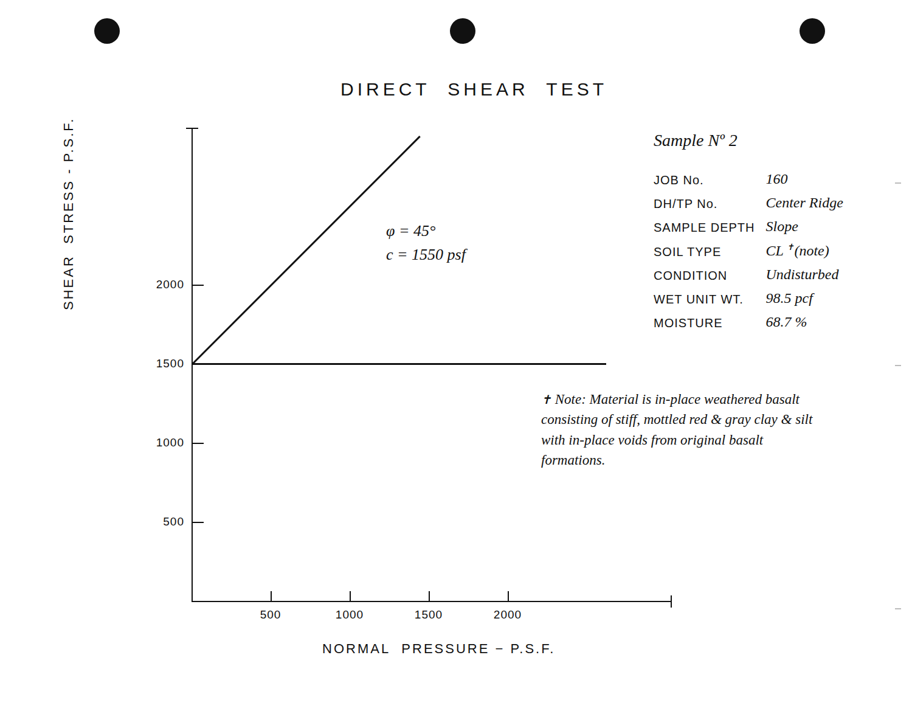DIRECT SHEAR TEST
500
1000
1500
2000
500
1000
1500
2000
φ = 45°
c = 1550 psf
SHEAR STRESS - P.S.F.
NORMAL PRESSURE − P.S.F.
Sample Nº 2
| JOB No. | 160 |
| DH/TP No. | Center Ridge |
| SAMPLE DEPTH | Slope |
| SOIL TYPE | CL ✝ (note) |
| CONDITION | Undisturbed |
| WET UNIT WT. | 98.5 pcf |
| MOISTURE | 68.7 % |
✝ Note: Material is in-place weathered basalt consisting of stiff, mottled red & gray clay & silt with in-place voids from original basalt formations.